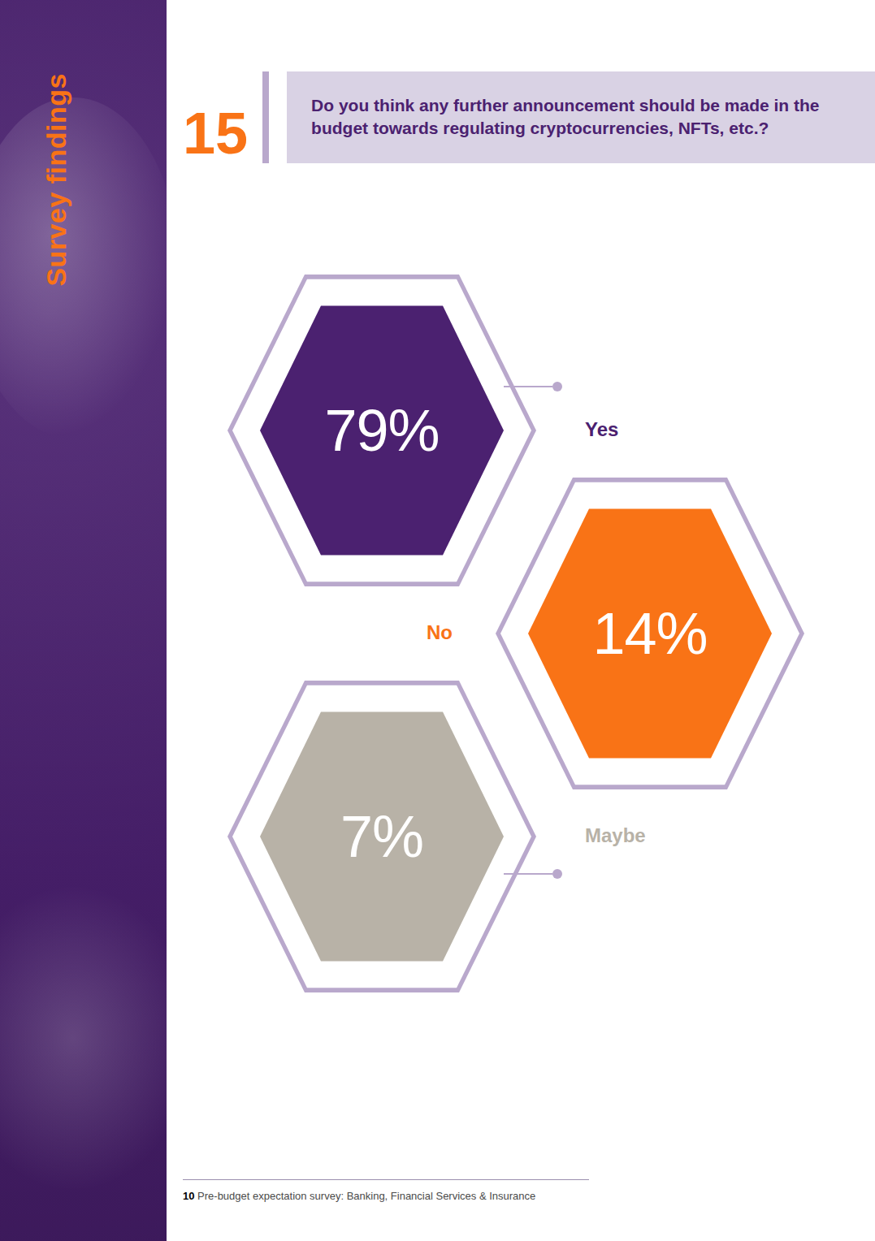Survey findings
15
Do you think any further announcement should be made in the budget towards regulating cryptocurrencies, NFTs, etc.?
79%
14%
7%
Yes
No
Maybe
10 Pre-budget expectation survey: Banking, Financial Services & Insurance